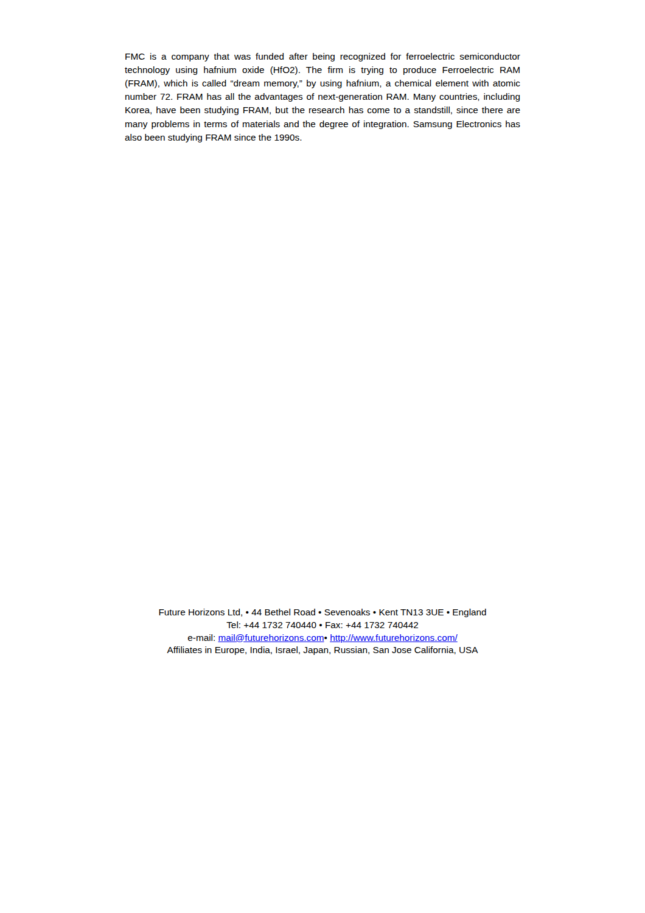FMC is a company that was funded after being recognized for ferroelectric semiconductor technology using hafnium oxide (HfO2). The firm is trying to produce Ferroelectric RAM (FRAM), which is called “dream memory,” by using hafnium, a chemical element with atomic number 72. FRAM has all the advantages of next-generation RAM. Many countries, including Korea, have been studying FRAM, but the research has come to a standstill, since there are many problems in terms of materials and the degree of integration. Samsung Electronics has also been studying FRAM since the 1990s.
Future Horizons Ltd, • 44 Bethel Road • Sevenoaks • Kent TN13 3UE • England Tel: +44 1732 740440 • Fax: +44 1732 740442 e-mail: mail@futurehorizons.com• http://www.futurehorizons.com/ Affiliates in Europe, India, Israel, Japan, Russian, San Jose California, USA